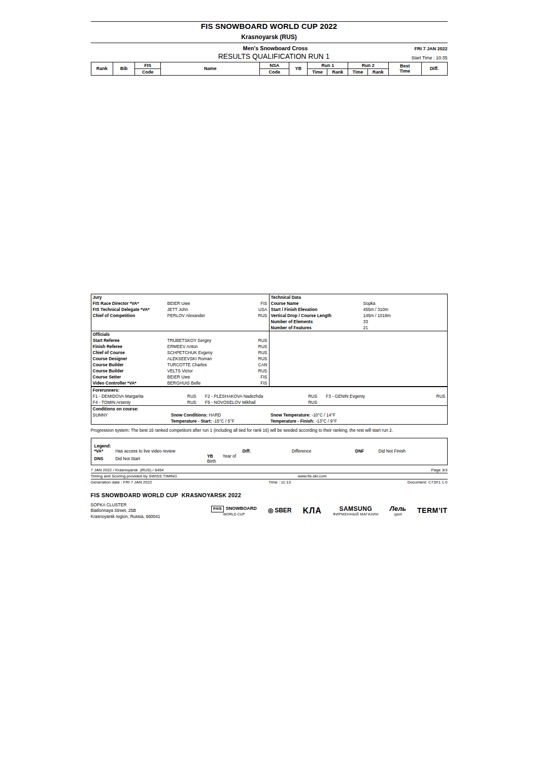FIS SNOWBOARD WORLD CUP 2022
Krasnoyarsk (RUS)
Men's Snowboard Cross
FRI 7 JAN 2022
RESULTS QUALIFICATION RUN 1
Start Time : 10:35
| Rank | Bib | FIS | Name | NSA | YB | Run 1 | Run 2 | Best Time | Diff. |
| --- | --- | --- | --- | --- | --- | --- | --- | --- | --- |
| Code | Code | Time | Rank | Time | Rank |
| / Jury / / FIS Race Director *VA* / BEIER Uwe / FIS / / FIS Technical Delegate *VA* / JETT John / USA / / Chief of Competition / PERLOV Alexander / RUS / | / Technical Data / / Course Name / Sopka / / Start / Finish Elevation / 455m / 310m / / Vertical Drop / Course Length / 145m / 1018m / / Number of Elements / 33 / / Number of Features / 21 / |
| / Officials / / Start Referee / TRUBETSKOY Sergey / RUS / / Finish Referee / ERMEEV Anton / RUS / / Chief of Course / SCHPETCHUK Evgeny / RUS / / Course Designer / ALEKSEEVSKI Roman / RUS / / Course Builder / TURCOTTE Charles / CAN / / Course Builder / VELTS Victor / RUS / / Course Setter / BEIER Uwe / FIS / / Video Controller *VA* / BERGHUIS Belle / FIS / | |
| / Forerunners: / / F1 - DEMIDOVA Margarita / RUS / F2 - PLESHAKOVA Nadezhda / RUS / F3 - GENIN Evgeniy / RUS / / F4 - TOMIN Arseniy / RUS / F5 - NOVOSELOV Mikhail / RUS / / / |
| / Conditions on course: / / SUNNY / Snow Conditions: HARD / Snow Temperature: -10°C / 14°F / / / Temperature - Start: -15°C / 5°F / Temperature - Finish: -13°C / 9°F / |
Progression system: The best 16 ranked competitors after run 1 (including all tied for rank 16) will be seeded according to their ranking, the rest will start run 2.
| Legend: |
| *VA* | Has access to live video review | | Diff. | Difference | DNF Did Not Finish |
| DNS | Did Not Start | YB Year of Birth | | | |
7 JAN 2022 / Krasnoyarsk (RUS) / 6454
Page 3/3
Timing and Scoring provided by SWISS TIMING
www.fis-ski.com
Generation date : FRI 7 JAN 2022
Time : 11:13
Document: C73X1 1.0
FIS SNOWBOARD WORLD CUP KRASNOYARSK 2022
SOPKA CLUSTER
Biatlonnaya Street, 25B
Krasnoyarsk region, Russia, 660041
F/I/SSNOWBOARDWORLD CUP
◎ SBER
KЛА
SAMSUNGФИРМЕННЫЙ МАГАЗИН
Лельsport
TERM’IT